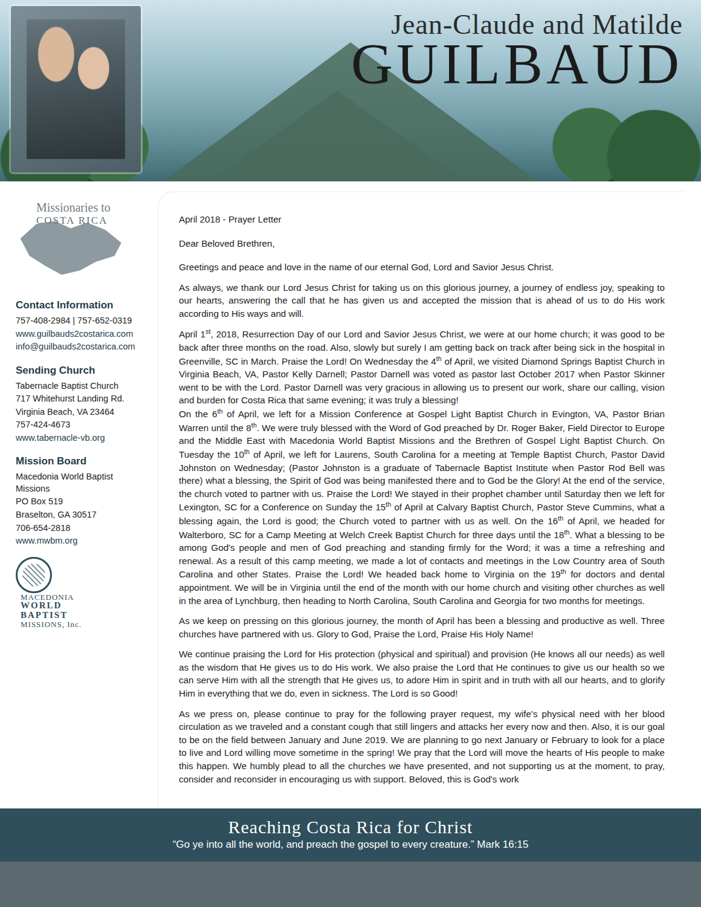Jean-Claude and Matilde
GUILBAUD
Missionaries to COSTA RICA
Contact Information
757-408-2984 | 757-652-0319
www.guilbauds2costarica.com
info@guilbauds2costarica.com
Sending Church
Tabernacle Baptist Church
717 Whitehurst Landing Rd.
Virginia Beach, VA 23464
757-424-4673
www.tabernacle-vb.org
Mission Board
Macedonia World Baptist Missions
PO Box 519
Braselton, GA 30517
706-654-2818
www.mwbm.org
MACEDONIAWORLD BAPTISTMISSIONS, Inc.
April 2018 - Prayer Letter
Dear Beloved Brethren,
Greetings and peace and love in the name of our eternal God, Lord and Savior Jesus Christ.
As always, we thank our Lord Jesus Christ for taking us on this glorious journey, a journey of endless joy, speaking to our hearts, answering the call that he has given us and accepted the mission that is ahead of us to do His work according to His ways and will.
April 1st, 2018, Resurrection Day of our Lord and Savior Jesus Christ, we were at our home church; it was good to be back after three months on the road. Also, slowly but surely I am getting back on track after being sick in the hospital in Greenville, SC in March. Praise the Lord! On Wednesday the 4th of April, we visited Diamond Springs Baptist Church in Virginia Beach, VA, Pastor Kelly Darnell; Pastor Darnell was voted as pastor last October 2017 when Pastor Skinner went to be with the Lord. Pastor Darnell was very gracious in allowing us to present our work, share our calling, vision and burden for Costa Rica that same evening; it was truly a blessing!
On the 6th of April, we left for a Mission Conference at Gospel Light Baptist Church in Evington, VA, Pastor Brian Warren until the 8th. We were truly blessed with the Word of God preached by Dr. Roger Baker, Field Director to Europe and the Middle East with Macedonia World Baptist Missions and the Brethren of Gospel Light Baptist Church. On Tuesday the 10th of April, we left for Laurens, South Carolina for a meeting at Temple Baptist Church, Pastor David Johnston on Wednesday; (Pastor Johnston is a graduate of Tabernacle Baptist Institute when Pastor Rod Bell was there) what a blessing, the Spirit of God was being manifested there and to God be the Glory! At the end of the service, the church voted to partner with us. Praise the Lord! We stayed in their prophet chamber until Saturday then we left for Lexington, SC for a Conference on Sunday the 15th of April at Calvary Baptist Church, Pastor Steve Cummins, what a blessing again, the Lord is good; the Church voted to partner with us as well. On the 16th of April, we headed for Walterboro, SC for a Camp Meeting at Welch Creek Baptist Church for three days until the 18th. What a blessing to be among God's people and men of God preaching and standing firmly for the Word; it was a time a refreshing and renewal. As a result of this camp meeting, we made a lot of contacts and meetings in the Low Country area of South Carolina and other States. Praise the Lord! We headed back home to Virginia on the 19th for doctors and dental appointment. We will be in Virginia until the end of the month with our home church and visiting other churches as well in the area of Lynchburg, then heading to North Carolina, South Carolina and Georgia for two months for meetings.
As we keep on pressing on this glorious journey, the month of April has been a blessing and productive as well. Three churches have partnered with us. Glory to God, Praise the Lord, Praise His Holy Name!
We continue praising the Lord for His protection (physical and spiritual) and provision (He knows all our needs) as well as the wisdom that He gives us to do His work. We also praise the Lord that He continues to give us our health so we can serve Him with all the strength that He gives us, to adore Him in spirit and in truth with all our hearts, and to glorify Him in everything that we do, even in sickness. The Lord is so Good!
As we press on, please continue to pray for the following prayer request, my wife's physical need with her blood circulation as we traveled and a constant cough that still lingers and attacks her every now and then. Also, it is our goal to be on the field between January and June 2019. We are planning to go next January or February to look for a place to live and Lord willing move sometime in the spring! We pray that the Lord will move the hearts of His people to make this happen. We humbly plead to all the churches we have presented, and not supporting us at the moment, to pray, consider and reconsider in encouraging us with support. Beloved, this is God's work
Reaching Costa Rica for Christ
“Go ye into all the world, and preach the gospel to every creature.” Mark 16:15